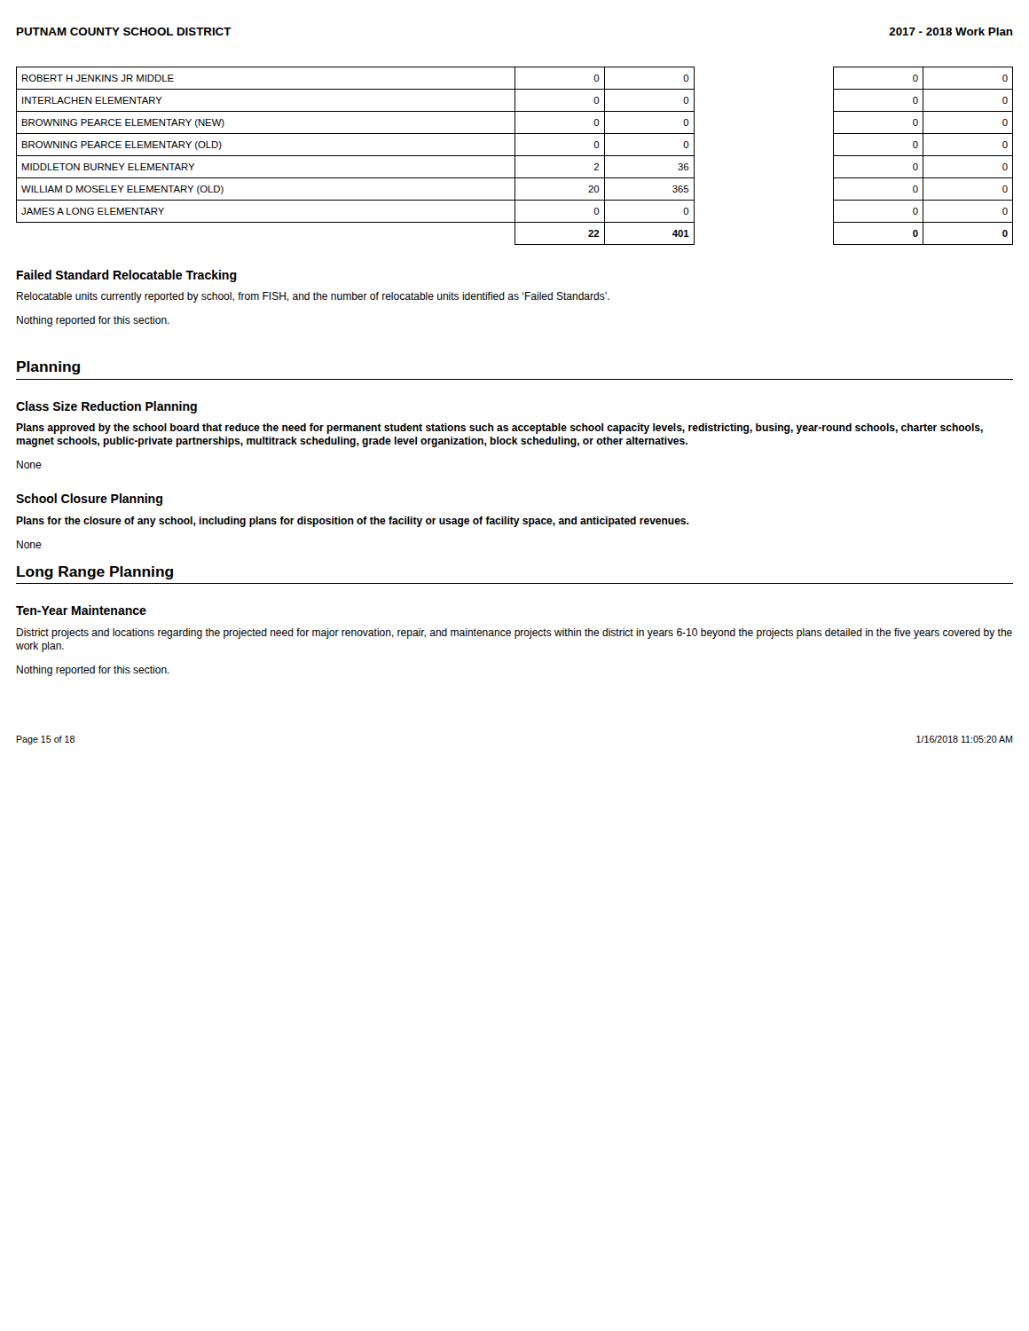PUTNAM COUNTY SCHOOL DISTRICT 2017 - 2018 Work Plan
| ROBERT H JENKINS JR MIDDLE | 0 | 0 | | 0 | 0 |
| INTERLACHEN ELEMENTARY | 0 | 0 | | 0 | 0 |
| BROWNING PEARCE ELEMENTARY (NEW) | 0 | 0 | | 0 | 0 |
| BROWNING PEARCE ELEMENTARY (OLD) | 0 | 0 | | 0 | 0 |
| MIDDLETON BURNEY ELEMENTARY | 2 | 36 | | 0 | 0 |
| WILLIAM D MOSELEY ELEMENTARY (OLD) | 20 | 365 | | 0 | 0 |
| JAMES A LONG ELEMENTARY | 0 | 0 | | 0 | 0 |
| | 22 | 401 | | 0 | 0 |
Failed Standard Relocatable Tracking
Relocatable units currently reported by school, from FISH, and the number of relocatable units identified as ‘Failed Standards’.
Nothing reported for this section.
Planning
Class Size Reduction Planning
Plans approved by the school board that reduce the need for permanent student stations such as acceptable school capacity levels, redistricting, busing, year-round schools, charter schools, magnet schools, public-private partnerships, multitrack scheduling, grade level organization, block scheduling, or other alternatives.
None
School Closure Planning
Plans for the closure of any school, including plans for disposition of the facility or usage of facility space, and anticipated revenues.
None
Long Range Planning
Ten-Year Maintenance
District projects and locations regarding the projected need for major renovation, repair, and maintenance projects within the district in years 6-10 beyond the projects plans detailed in the five years covered by the work plan.
Nothing reported for this section.
Page 15 of 18 1/16/2018 11:05:20 AM